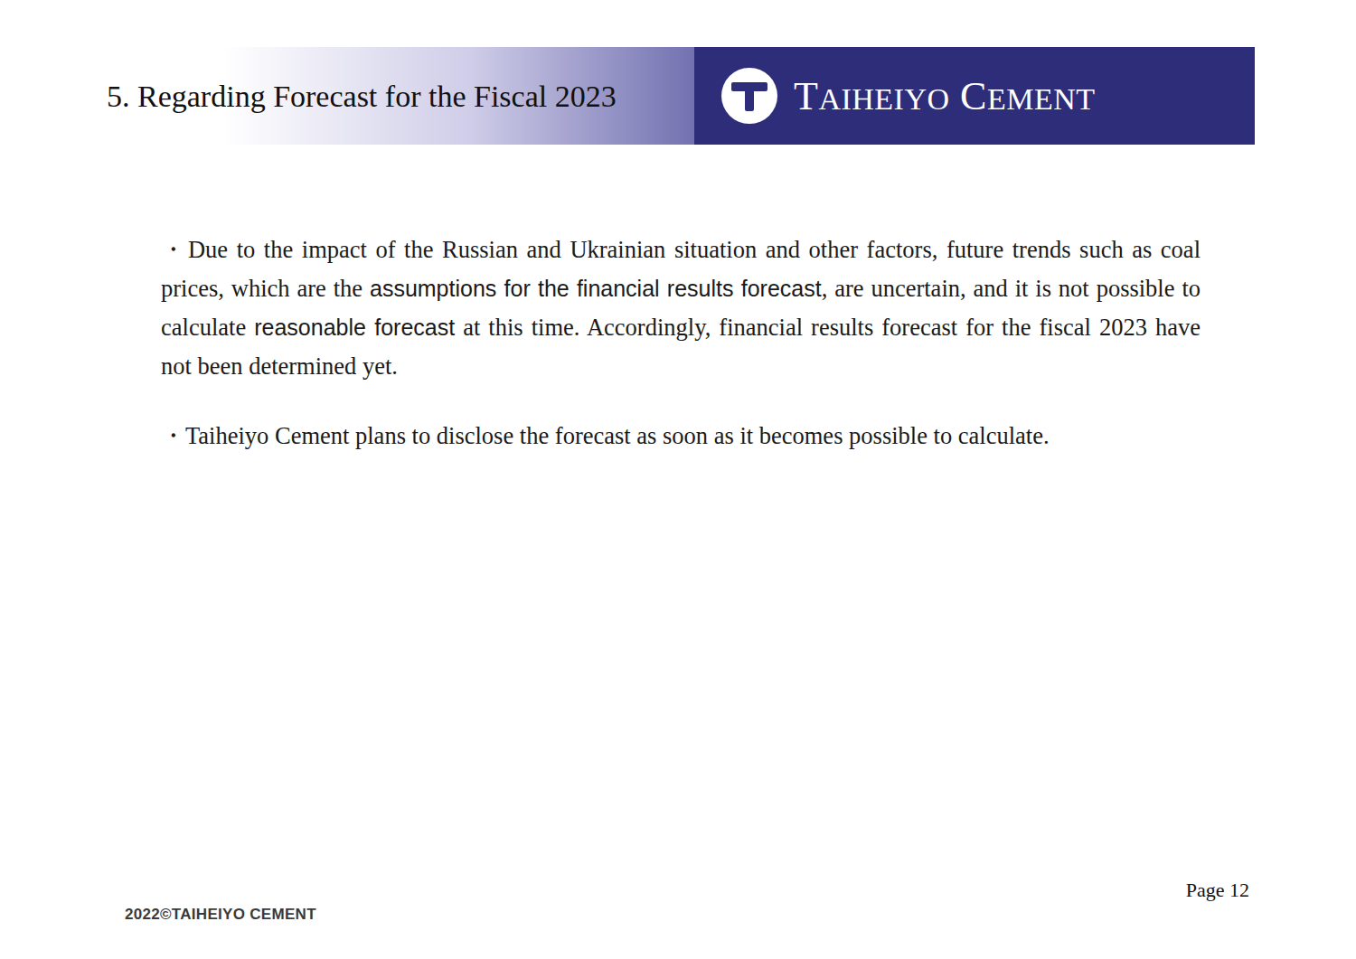TAIHEIYO CEMENT
5. Regarding Forecast for the Fiscal 2023
・Due to the impact of the Russian and Ukrainian situation and other factors, future trends such as coal prices, which are the assumptions for the financial results forecast, are uncertain, and it is not possible to calculate reasonable forecast at this time. Accordingly, financial results forecast for the fiscal 2023 have not been determined yet.
・Taiheiyo Cement plans to disclose the forecast as soon as it becomes possible to calculate.
Page 12
2022©TAIHEIYO CEMENT